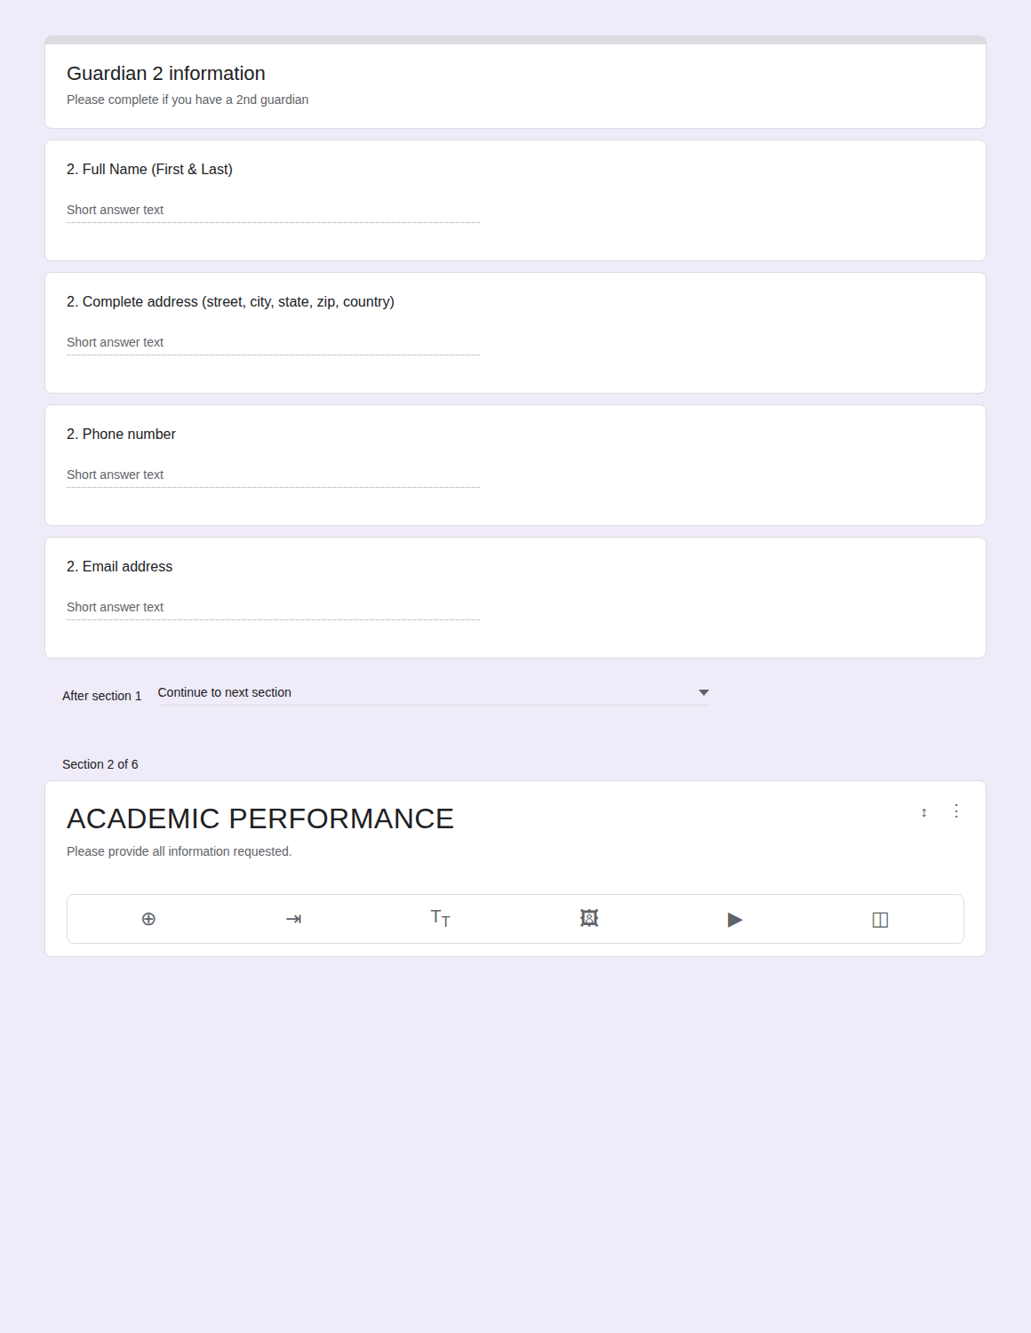Guardian 2 information
Please complete if you have a 2nd guardian
2. Full Name (First & Last)
Short answer text
2. Complete address (street, city, state, zip, country)
Short answer text
2. Phone number
Short answer text
2. Email address
Short answer text
After section 1
Continue to next section
Section 2 of 6
ACADEMIC PERFORMANCE
Please provide all information requested.
↕ ⋮
⊕ ⇥ TT 🖼 ▶ ◫